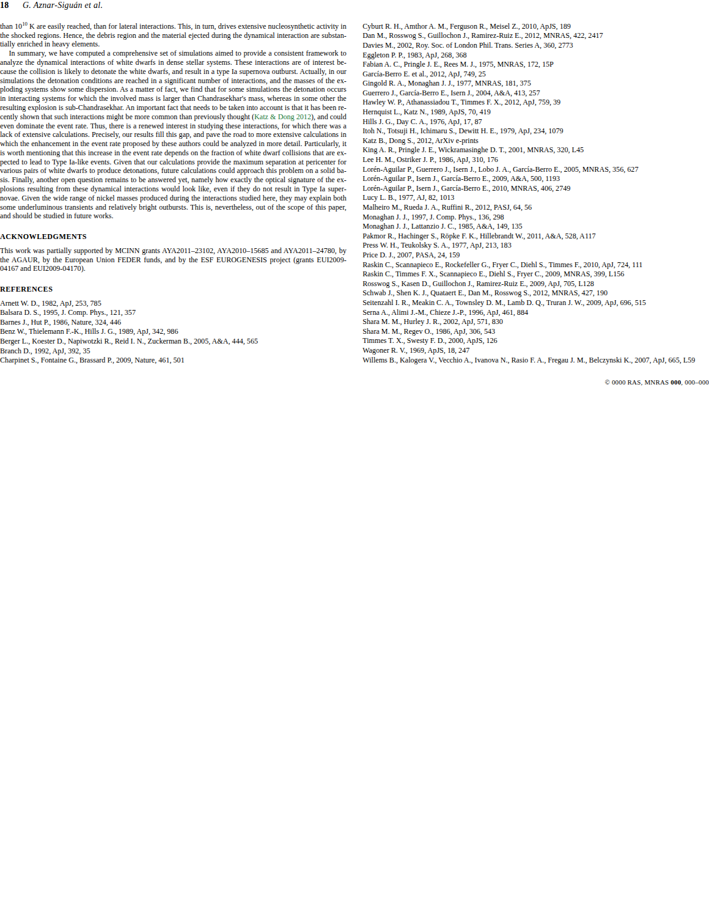18 G. Aznar-Siguán et al.
than 1010 K are easily reached, than for lateral interactions. This, in turn, drives extensive nucleosynthetic activity in the shocked regions. Hence, the debris region and the material ejected during the dynamical interaction are substantially enriched in heavy elements.
In summary, we have computed a comprehensive set of simulations aimed to provide a consistent framework to analyze the dynamical interactions of white dwarfs in dense stellar systems. These interactions are of interest because the collision is likely to detonate the white dwarfs, and result in a type Ia supernova outburst. Actually, in our simulations the detonation conditions are reached in a significant number of interactions, and the masses of the exploding systems show some dispersion. As a matter of fact, we find that for some simulations the detonation occurs in interacting systems for which the involved mass is larger than Chandrasekhar's mass, whereas in some other the resulting explosion is sub-Chandrasekhar. An important fact that needs to be taken into account is that it has been recently shown that such interactions might be more common than previously thought (Katz & Dong 2012), and could even dominate the event rate. Thus, there is a renewed interest in studying these interactions, for which there was a lack of extensive calculations. Precisely, our results fill this gap, and pave the road to more extensive calculations in which the enhancement in the event rate proposed by these authors could be analyzed in more detail. Particularly, it is worth mentioning that this increase in the event rate depends on the fraction of white dwarf collisions that are expected to lead to Type Ia-like events. Given that our calculations provide the maximum separation at pericenter for various pairs of white dwarfs to produce detonations, future calculations could approach this problem on a solid basis. Finally, another open question remains to be answered yet, namely how exactly the optical signature of the explosions resulting from these dynamical interactions would look like, even if they do not result in Type Ia supernovae. Given the wide range of nickel masses produced during the interactions studied here, they may explain both some underluminous transients and relatively bright outbursts. This is, nevertheless, out of the scope of this paper, and should be studied in future works.
Acknowledgments
This work was partially supported by MCINN grants AYA2011–23102, AYA2010–15685 and AYA2011–24780, by the AGAUR, by the European Union FEDER funds, and by the ESF EUROGENESIS project (grants EUI2009-04167 and EUI2009-04170).
References
Arnett W. D., 1982, ApJ, 253, 785
Balsara D. S., 1995, J. Comp. Phys., 121, 357
Barnes J., Hut P., 1986, Nature, 324, 446
Benz W., Thielemann F.-K., Hills J. G., 1989, ApJ, 342, 986
Berger L., Koester D., Napiwotzki R., Reid I. N., Zuckerman B., 2005, A&A, 444, 565
Branch D., 1992, ApJ, 392, 35
Charpinet S., Fontaine G., Brassard P., 2009, Nature, 461, 501
Cyburt R. H., Amthor A. M., Ferguson R., Meisel Z., 2010, ApJS, 189
Dan M., Rosswog S., Guillochon J., Ramirez-Ruiz E., 2012, MNRAS, 422, 2417
Davies M., 2002, Roy. Soc. of London Phil. Trans. Series A, 360, 2773
Eggleton P. P., 1983, ApJ, 268, 368
Fabian A. C., Pringle J. E., Rees M. J., 1975, MNRAS, 172, 15P
García-Berro E. et al., 2012, ApJ, 749, 25
Gingold R. A., Monaghan J. J., 1977, MNRAS, 181, 375
Guerrero J., García-Berro E., Isern J., 2004, A&A, 413, 257
Hawley W. P., Athanassiadou T., Timmes F. X., 2012, ApJ, 759, 39
Hernquist L., Katz N., 1989, ApJS, 70, 419
Hills J. G., Day C. A., 1976, ApJ, 17, 87
Itoh N., Totsuji H., Ichimaru S., Dewitt H. E., 1979, ApJ, 234, 1079
Katz B., Dong S., 2012, ArXiv e-prints
King A. R., Pringle J. E., Wickramasinghe D. T., 2001, MNRAS, 320, L45
Lee H. M., Ostriker J. P., 1986, ApJ, 310, 176
Lorén-Aguilar P., Guerrero J., Isern J., Lobo J. A., García-Berro E., 2005, MNRAS, 356, 627
Lorén-Aguilar P., Isern J., García-Berro E., 2009, A&A, 500, 1193
Lorén-Aguilar P., Isern J., García-Berro E., 2010, MNRAS, 406, 2749
Lucy L. B., 1977, AJ, 82, 1013
Malheiro M., Rueda J. A., Ruffini R., 2012, PASJ, 64, 56
Monaghan J. J., 1997, J. Comp. Phys., 136, 298
Monaghan J. J., Lattanzio J. C., 1985, A&A, 149, 135
Pakmor R., Hachinger S., Röpke F. K., Hillebrandt W., 2011, A&A, 528, A117
Press W. H., Teukolsky S. A., 1977, ApJ, 213, 183
Price D. J., 2007, PASA, 24, 159
Raskin C., Scannapieco E., Rockefeller G., Fryer C., Diehl S., Timmes F., 2010, ApJ, 724, 111
Raskin C., Timmes F. X., Scannapieco E., Diehl S., Fryer C., 2009, MNRAS, 399, L156
Rosswog S., Kasen D., Guillochon J., Ramirez-Ruiz E., 2009, ApJ, 705, L128
Schwab J., Shen K. J., Quataert E., Dan M., Rosswog S., 2012, MNRAS, 427, 190
Seitenzahl I. R., Meakin C. A., Townsley D. M., Lamb D. Q., Truran J. W., 2009, ApJ, 696, 515
Serna A., Alimi J.-M., Chieze J.-P., 1996, ApJ, 461, 884
Shara M. M., Hurley J. R., 2002, ApJ, 571, 830
Shara M. M., Regev O., 1986, ApJ, 306, 543
Timmes T. X., Swesty F. D., 2000, ApJS, 126
Wagoner R. V., 1969, ApJS, 18, 247
Willems B., Kalogera V., Vecchio A., Ivanova N., Rasio F. A., Fregau J. M., Belczynski K., 2007, ApJ, 665, L59
© 0000 RAS, MNRAS 000, 000–000